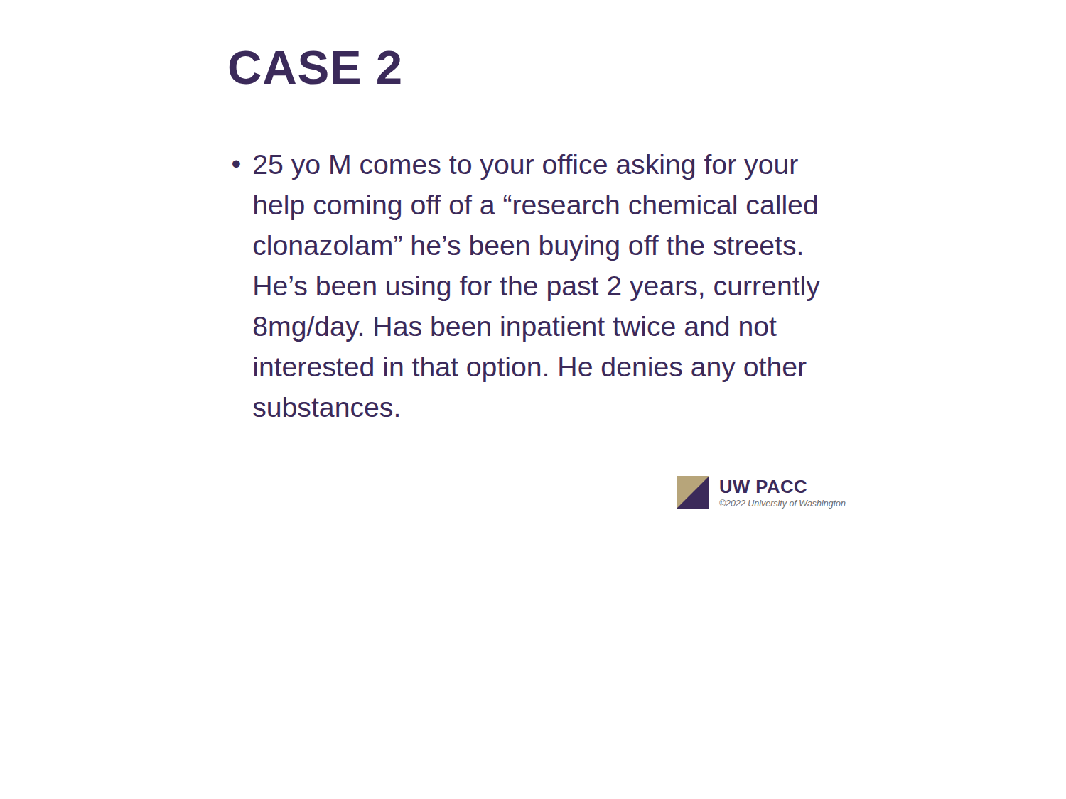CASE 2
25 yo M comes to your office asking for your help coming off of a “research chemical called clonazolam” he’s been buying off the streets. He’s been using for the past 2 years, currently 8mg/day. Has been inpatient twice and not interested in that option. He denies any other substances.
UW PACC ©2022 University of Washington